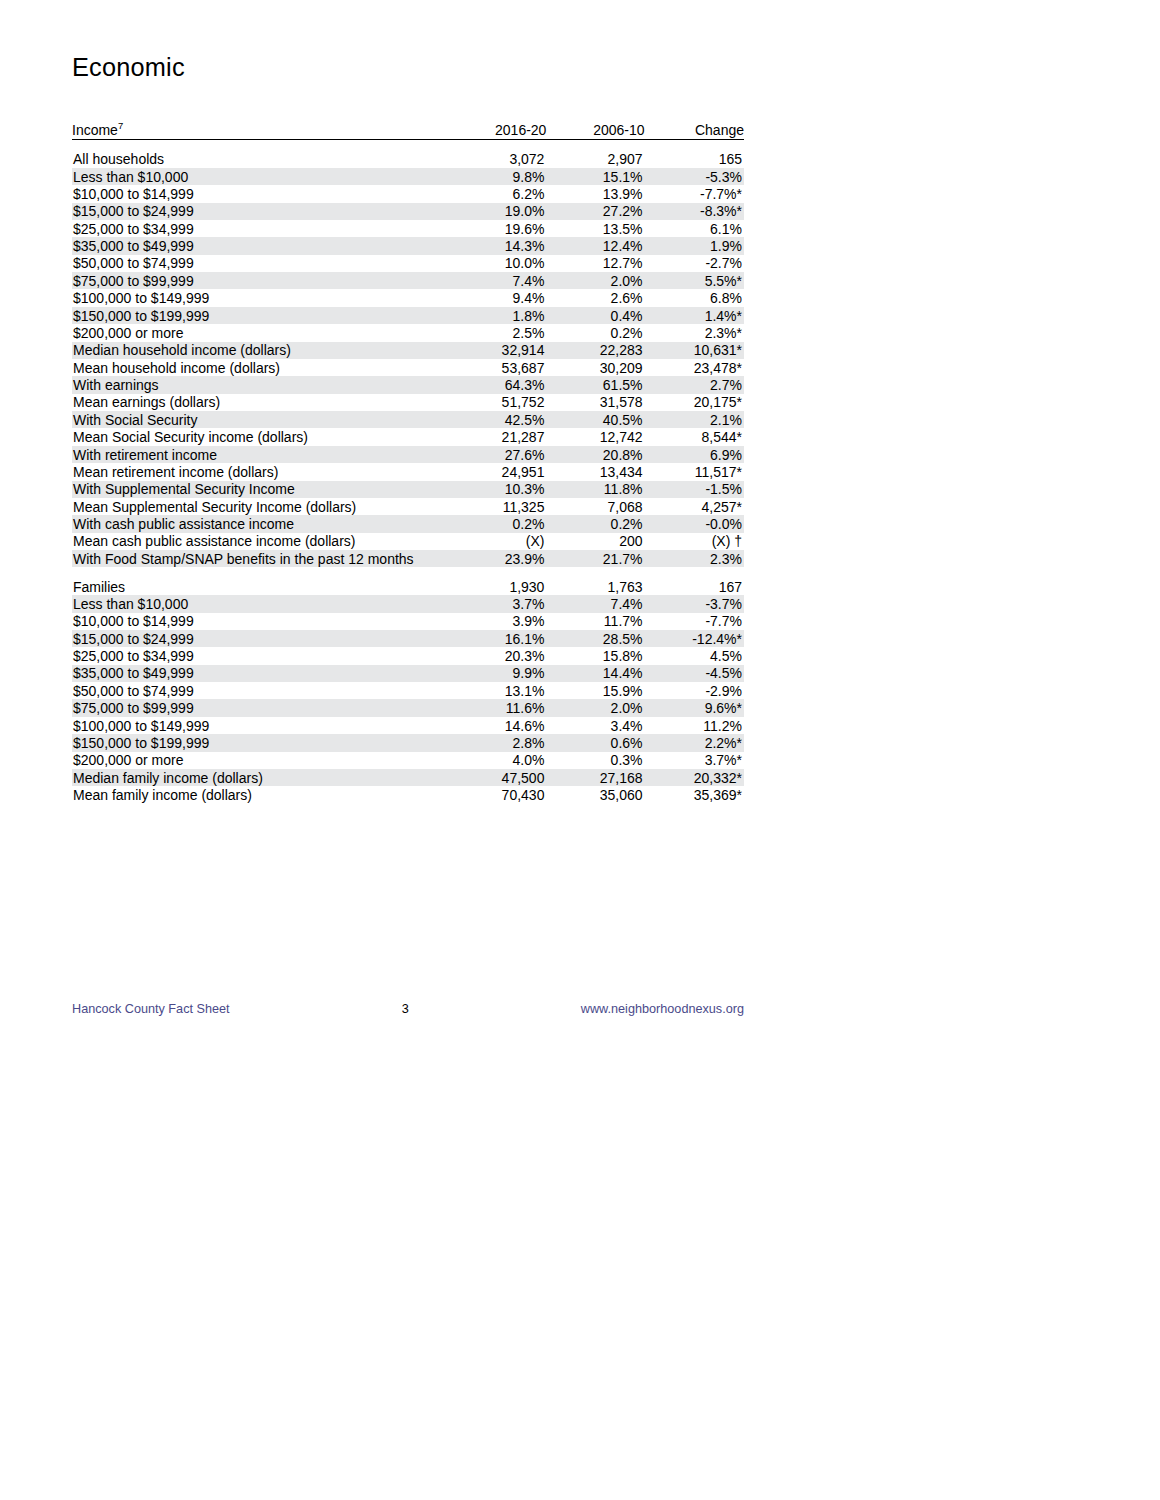Economic
| Income 7 | 2016-20 | 2006-10 | Change |
| --- | --- | --- | --- |
| All households | 3,072 | 2,907 | 165 |
| Less than $10,000 | 9.8% | 15.1% | -5.3% |
| $10,000 to $14,999 | 6.2% | 13.9% | -7.7%* |
| $15,000 to $24,999 | 19.0% | 27.2% | -8.3%* |
| $25,000 to $34,999 | 19.6% | 13.5% | 6.1% |
| $35,000 to $49,999 | 14.3% | 12.4% | 1.9% |
| $50,000 to $74,999 | 10.0% | 12.7% | -2.7% |
| $75,000 to $99,999 | 7.4% | 2.0% | 5.5%* |
| $100,000 to $149,999 | 9.4% | 2.6% | 6.8% |
| $150,000 to $199,999 | 1.8% | 0.4% | 1.4%* |
| $200,000 or more | 2.5% | 0.2% | 2.3%* |
| Median household income (dollars) | 32,914 | 22,283 | 10,631* |
| Mean household income (dollars) | 53,687 | 30,209 | 23,478* |
| With earnings | 64.3% | 61.5% | 2.7% |
| Mean earnings (dollars) | 51,752 | 31,578 | 20,175* |
| With Social Security | 42.5% | 40.5% | 2.1% |
| Mean Social Security income (dollars) | 21,287 | 12,742 | 8,544* |
| With retirement income | 27.6% | 20.8% | 6.9% |
| Mean retirement income (dollars) | 24,951 | 13,434 | 11,517* |
| With Supplemental Security Income | 10.3% | 11.8% | -1.5% |
| Mean Supplemental Security Income (dollars) | 11,325 | 7,068 | 4,257* |
| With cash public assistance income | 0.2% | 0.2% | -0.0% |
| Mean cash public assistance income (dollars) | (X) | 200 | (X) † |
| With Food Stamp/SNAP benefits in the past 12 months | 23.9% | 21.7% | 2.3% |
| Families | 1,930 | 1,763 | 167 |
| Less than $10,000 | 3.7% | 7.4% | -3.7% |
| $10,000 to $14,999 | 3.9% | 11.7% | -7.7% |
| $15,000 to $24,999 | 16.1% | 28.5% | -12.4%* |
| $25,000 to $34,999 | 20.3% | 15.8% | 4.5% |
| $35,000 to $49,999 | 9.9% | 14.4% | -4.5% |
| $50,000 to $74,999 | 13.1% | 15.9% | -2.9% |
| $75,000 to $99,999 | 11.6% | 2.0% | 9.6%* |
| $100,000 to $149,999 | 14.6% | 3.4% | 11.2% |
| $150,000 to $199,999 | 2.8% | 0.6% | 2.2%* |
| $200,000 or more | 4.0% | 0.3% | 3.7%* |
| Median family income (dollars) | 47,500 | 27,168 | 20,332* |
| Mean family income (dollars) | 70,430 | 35,060 | 35,369* |
Hancock County Fact Sheet 3 www.neighborhoodnexus.org